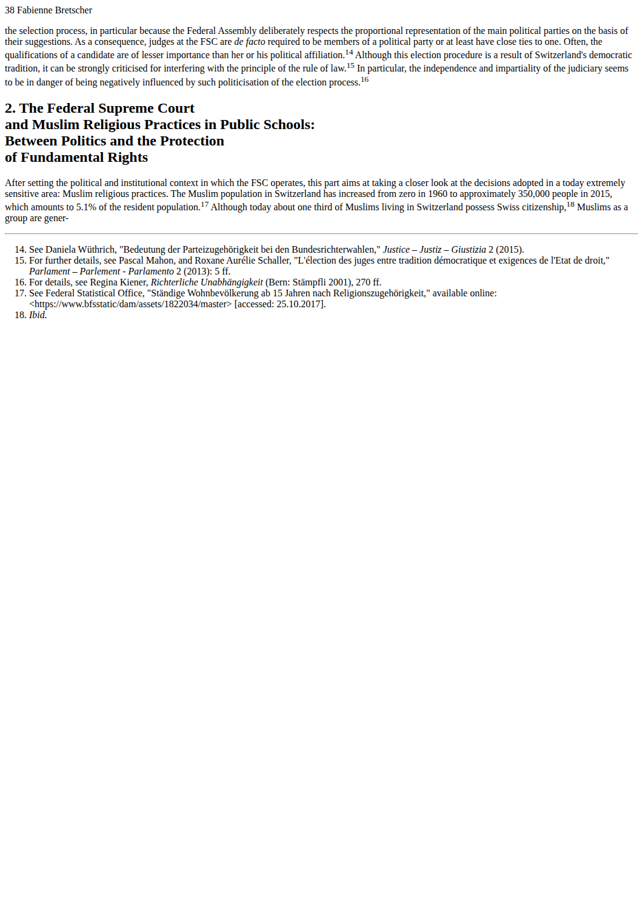38 Fabienne Bretscher
the selection process, in particular because the Federal Assembly deliberately respects the proportional representation of the main political parties on the basis of their suggestions. As a consequence, judges at the FSC are de facto required to be members of a political party or at least have close ties to one. Often, the qualifications of a candidate are of lesser importance than her or his political affiliation.14 Although this election procedure is a result of Switzerland's democratic tradition, it can be strongly criticised for interfering with the principle of the rule of law.15 In particular, the independence and impartiality of the judiciary seems to be in danger of being negatively influenced by such politicisation of the election process.16
2. The Federal Supreme Court
and Muslim Religious Practices in Public Schools:
Between Politics and the Protection
of Fundamental Rights
After setting the political and institutional context in which the FSC operates, this part aims at taking a closer look at the decisions adopted in a today extremely sensitive area: Muslim religious practices. The Muslim population in Switzerland has increased from zero in 1960 to approximately 350,000 people in 2015, which amounts to 5.1% of the resident population.17 Although today about one third of Muslims living in Switzerland possess Swiss citizenship,18 Muslims as a group are gener-
See Daniela Wüthrich, "Bedeutung der Parteizugehörigkeit bei den Bundesrichterwahlen," Justice – Justiz – Giustizia 2 (2015).
For further details, see Pascal Mahon, and Roxane Aurélie Schaller, "L'élection des juges entre tradition démocratique et exigences de l'Etat de droit," Parlament – Parlement - Parlamento 2 (2013): 5 ff.
For details, see Regina Kiener, Richterliche Unabhängigkeit (Bern: Stämpfli 2001), 270 ff.
See Federal Statistical Office, "Ständige Wohnbevölkerung ab 15 Jahren nach Religionszugehörigkeit," available online: <https://www.bfsstatic/dam/assets/1822034/master> [accessed: 25.10.2017].
Ibid.